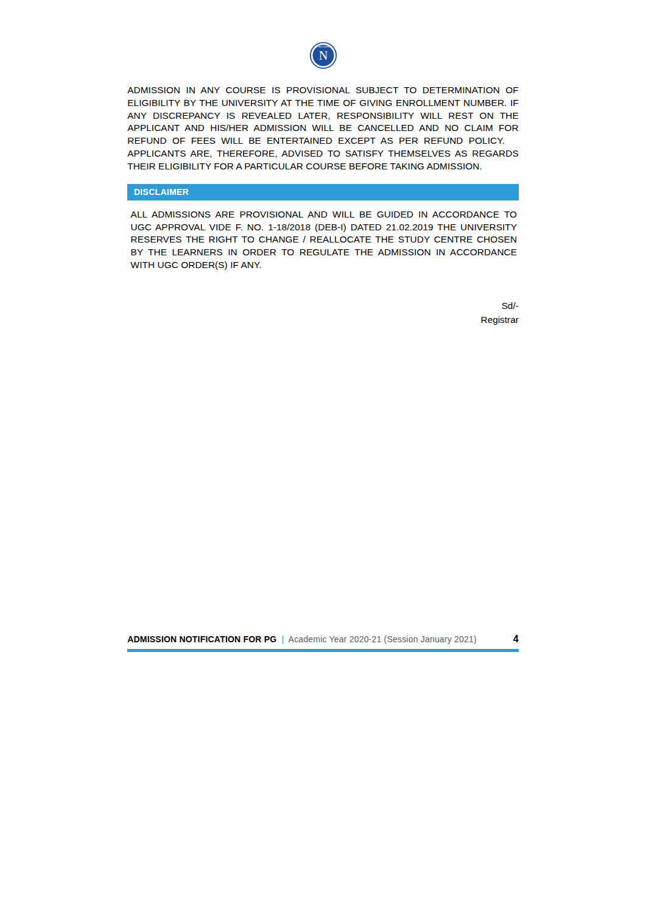N NETAJI SUBHAS
ADMISSION IN ANY COURSE IS PROVISIONAL SUBJECT TO DETERMINATION OF ELIGIBILITY BY THE UNIVERSITY AT THE TIME OF GIVING ENROLLMENT NUMBER. IF ANY DISCREPANCY IS REVEALED LATER, RESPONSIBILITY WILL REST ON THE APPLICANT AND HIS/HER ADMISSION WILL BE CANCELLED AND NO CLAIM FOR REFUND OF FEES WILL BE ENTERTAINED EXCEPT AS PER REFUND POLICY. APPLICANTS ARE, THEREFORE, ADVISED TO SATISFY THEMSELVES AS REGARDS THEIR ELIGIBILITY FOR A PARTICULAR COURSE BEFORE TAKING ADMISSION.
DISCLAIMER
ALL ADMISSIONS ARE PROVISIONAL AND WILL BE GUIDED IN ACCORDANCE TO UGC APPROVAL VIDE F. NO. 1-18/2018 (DEB-I) DATED 21.02.2019 THE UNIVERSITY RESERVES THE RIGHT TO CHANGE / REALLOCATE THE STUDY CENTRE CHOSEN BY THE LEARNERS IN ORDER TO REGULATE THE ADMISSION IN ACCORDANCE WITH UGC ORDER(S) IF ANY.
Sd/-
Registrar
ADMISSION NOTIFICATION FOR PG | Academic Year 2020-21 (Session January 2021)
4